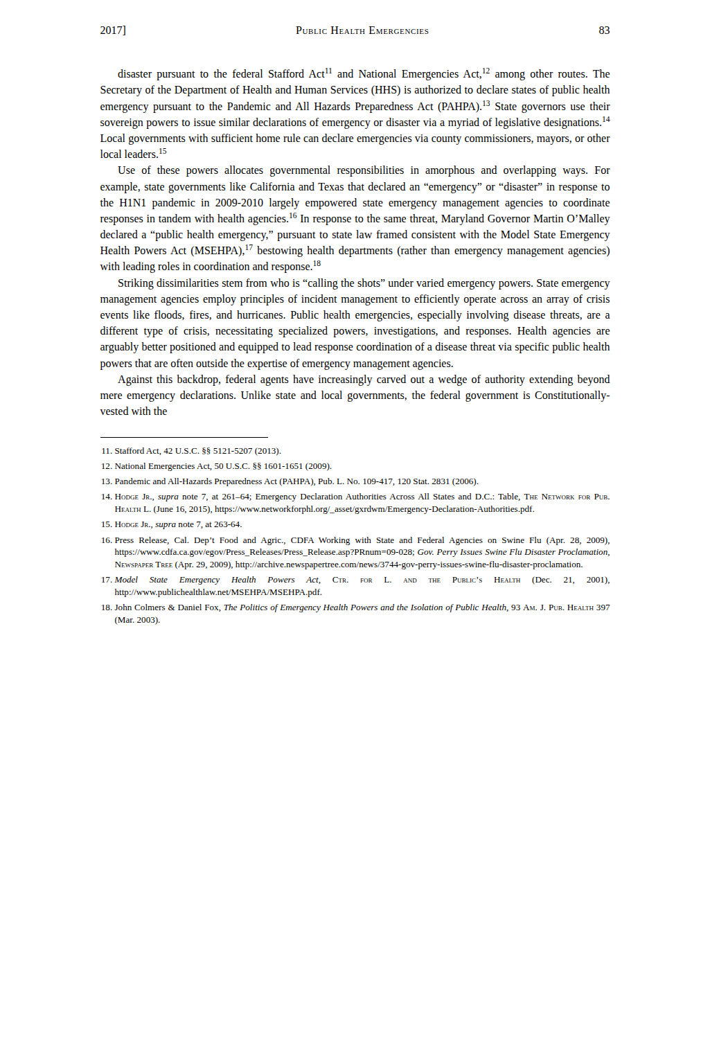2017] Public Health Emergencies 83
disaster pursuant to the federal Stafford Act11 and National Emergencies Act,12 among other routes. The Secretary of the Department of Health and Human Services (HHS) is authorized to declare states of public health emergency pursuant to the Pandemic and All Hazards Preparedness Act (PAHPA).13 State governors use their sovereign powers to issue similar declarations of emergency or disaster via a myriad of legislative designations.14 Local governments with sufficient home rule can declare emergencies via county commissioners, mayors, or other local leaders.15
Use of these powers allocates governmental responsibilities in amorphous and overlapping ways. For example, state governments like California and Texas that declared an “emergency” or “disaster” in response to the H1N1 pandemic in 2009-2010 largely empowered state emergency management agencies to coordinate responses in tandem with health agencies.16 In response to the same threat, Maryland Governor Martin O’Malley declared a “public health emergency,” pursuant to state law framed consistent with the Model State Emergency Health Powers Act (MSEHPA),17 bestowing health departments (rather than emergency management agencies) with leading roles in coordination and response.18
Striking dissimilarities stem from who is “calling the shots” under varied emergency powers. State emergency management agencies employ principles of incident management to efficiently operate across an array of crisis events like floods, fires, and hurricanes. Public health emergencies, especially involving disease threats, are a different type of crisis, necessitating specialized powers, investigations, and responses. Health agencies are arguably better positioned and equipped to lead response coordination of a disease threat via specific public health powers that are often outside the expertise of emergency management agencies.
Against this backdrop, federal agents have increasingly carved out a wedge of authority extending beyond mere emergency declarations. Unlike state and local governments, the federal government is Constitutionally-vested with the
Stafford Act, 42 U.S.C. §§ 5121-5207 (2013).
National Emergencies Act, 50 U.S.C. §§ 1601-1651 (2009).
Pandemic and All-Hazards Preparedness Act (PAHPA), Pub. L. No. 109-417, 120 Stat. 2831 (2006).
Hodge Jr., supra note 7, at 261–64; Emergency Declaration Authorities Across All States and D.C.: Table, The Network for Pub. Health L. (June 16, 2015), https://www.networkforphl.org/_asset/gxrdwm/Emergency-Declaration-Authorities.pdf.
Hodge Jr., supra note 7, at 263-64.
Press Release, Cal. Dep’t Food and Agric., CDFA Working with State and Federal Agencies on Swine Flu (Apr. 28, 2009), https://www.cdfa.ca.gov/egov/Press_Releases/Press_Release.asp?PRnum=09-028; Gov. Perry Issues Swine Flu Disaster Proclamation, Newspaper Tree (Apr. 29, 2009), http://archive.newspapertree.com/news/3744-gov-perry-issues-swine-flu-disaster-proclamation.
Model State Emergency Health Powers Act, Ctr. for L. and the Public’s Health (Dec. 21, 2001), http://www.publichealthlaw.net/MSEHPA/MSEHPA.pdf.
John Colmers & Daniel Fox, The Politics of Emergency Health Powers and the Isolation of Public Health, 93 Am. J. Pub. Health 397 (Mar. 2003).